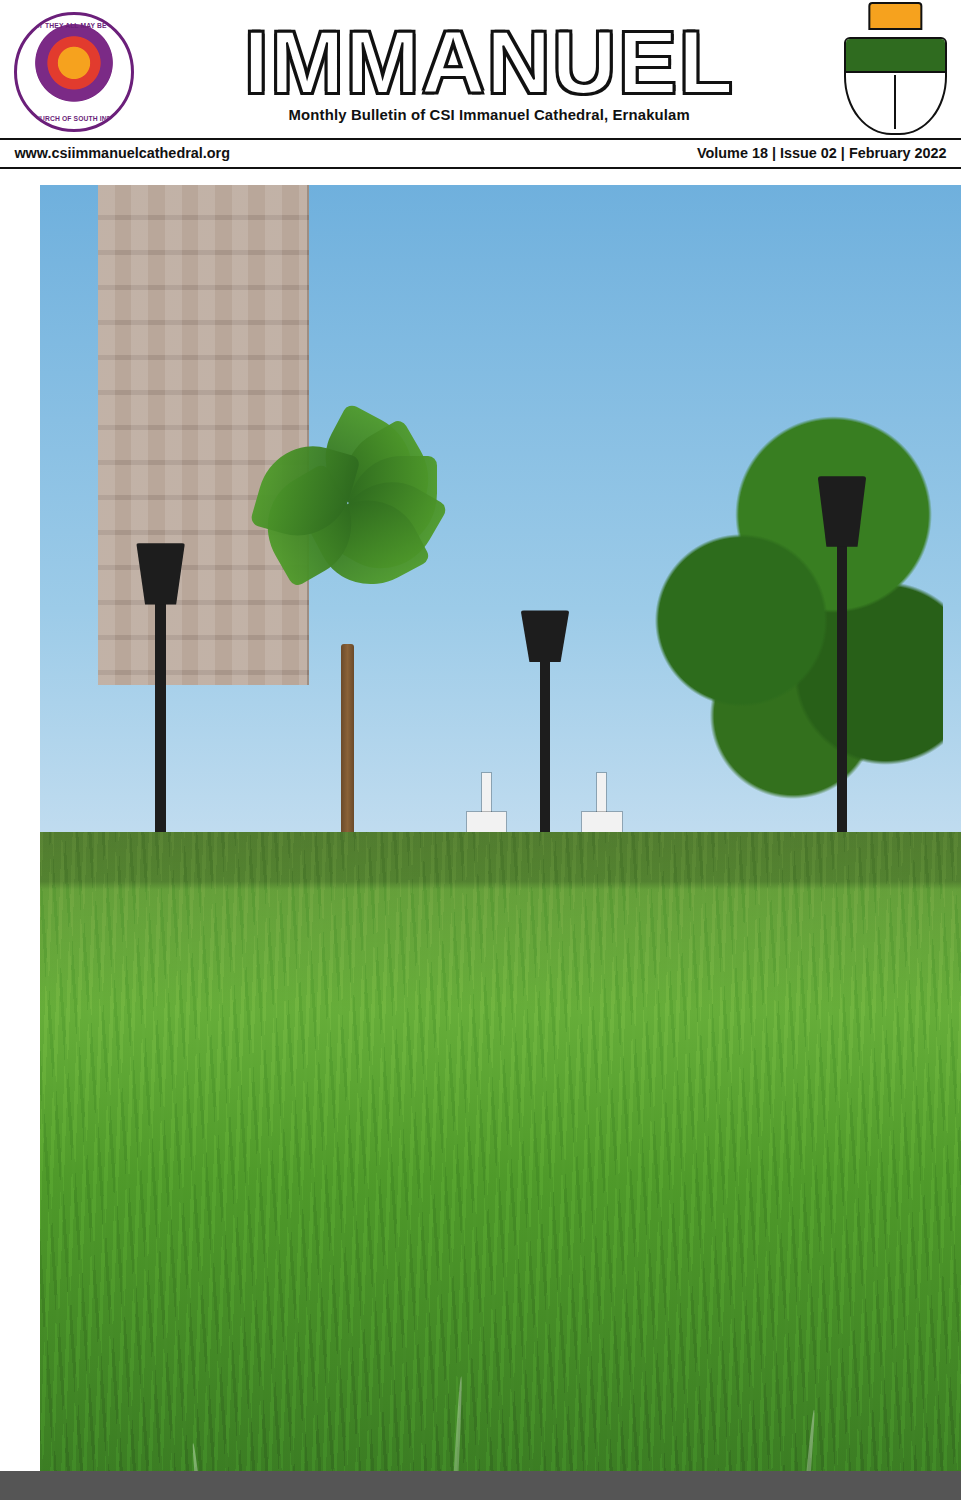That they all may be one Church of South India
IMMANUEL
Monthly Bulletin of CSI Immanuel Cathedral, Ernakulam
www.csiimmanuelcathedral.org Volume 18 | Issue 02 | February 2022
Cover image of the February 2022 issue of IMMANUEL, the monthly bulletin of CSI Immanuel Cathedral, Ernakulam.